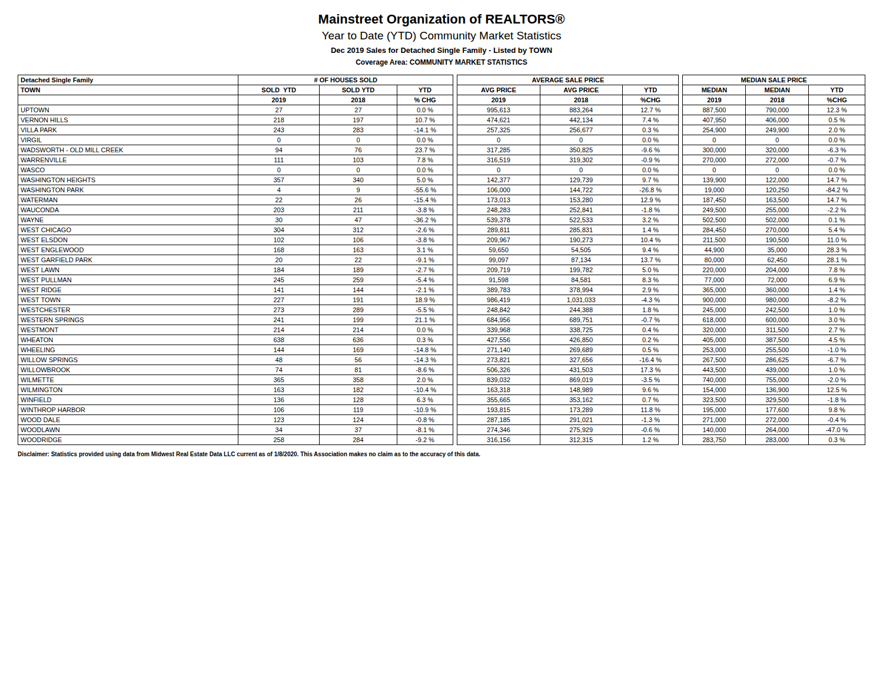Mainstreet Organization of REALTORS®
Year to Date (YTD) Community Market Statistics
Dec 2019 Sales for Detached Single Family - Listed by TOWN
Coverage Area: COMMUNITY MARKET STATISTICS
| Detached Single Family | # OF HOUSES SOLD | | AVERAGE SALE PRICE | | MEDIAN SALE PRICE |
| --- | --- | --- | --- | --- | --- |
| TOWN | SOLD YTD | SOLD YTD | YTD | | AVG PRICE | AVG PRICE | YTD | | MEDIAN | MEDIAN | YTD |
| | 2019 | 2018 | % CHG | | 2019 | 2018 | %CHG | | 2019 | 2018 | %CHG |
| UPTOWN | 27 | 27 | 0.0 % | | 995,613 | 883,264 | 12.7 % | | 887,500 | 790,000 | 12.3 % |
| VERNON HILLS | 218 | 197 | 10.7 % | | 474,621 | 442,134 | 7.4 % | | 407,950 | 406,000 | 0.5 % |
| VILLA PARK | 243 | 283 | -14.1 % | | 257,325 | 256,677 | 0.3 % | | 254,900 | 249,900 | 2.0 % |
| VIRGIL | 0 | 0 | 0.0 % | | 0 | 0 | 0.0 % | | 0 | 0 | 0.0 % |
| WADSWORTH - OLD MILL CREEK | 94 | 76 | 23.7 % | | 317,285 | 350,825 | -9.6 % | | 300,000 | 320,000 | -6.3 % |
| WARRENVILLE | 111 | 103 | 7.8 % | | 316,519 | 319,302 | -0.9 % | | 270,000 | 272,000 | -0.7 % |
| WASCO | 0 | 0 | 0.0 % | | 0 | 0 | 0.0 % | | 0 | 0 | 0.0 % |
| WASHINGTON HEIGHTS | 357 | 340 | 5.0 % | | 142,377 | 129,739 | 9.7 % | | 139,900 | 122,000 | 14.7 % |
| WASHINGTON PARK | 4 | 9 | -55.6 % | | 106,000 | 144,722 | -26.8 % | | 19,000 | 120,250 | -84.2 % |
| WATERMAN | 22 | 26 | -15.4 % | | 173,013 | 153,280 | 12.9 % | | 187,450 | 163,500 | 14.7 % |
| WAUCONDA | 203 | 211 | -3.8 % | | 248,283 | 252,841 | -1.8 % | | 249,500 | 255,000 | -2.2 % |
| WAYNE | 30 | 47 | -36.2 % | | 539,378 | 522,533 | 3.2 % | | 502,500 | 502,000 | 0.1 % |
| WEST CHICAGO | 304 | 312 | -2.6 % | | 289,811 | 285,831 | 1.4 % | | 284,450 | 270,000 | 5.4 % |
| WEST ELSDON | 102 | 106 | -3.8 % | | 209,967 | 190,273 | 10.4 % | | 211,500 | 190,500 | 11.0 % |
| WEST ENGLEWOOD | 168 | 163 | 3.1 % | | 59,650 | 54,505 | 9.4 % | | 44,900 | 35,000 | 28.3 % |
| WEST GARFIELD PARK | 20 | 22 | -9.1 % | | 99,097 | 87,134 | 13.7 % | | 80,000 | 62,450 | 28.1 % |
| WEST LAWN | 184 | 189 | -2.7 % | | 209,719 | 199,782 | 5.0 % | | 220,000 | 204,000 | 7.8 % |
| WEST PULLMAN | 245 | 259 | -5.4 % | | 91,598 | 84,581 | 8.3 % | | 77,000 | 72,000 | 6.9 % |
| WEST RIDGE | 141 | 144 | -2.1 % | | 389,783 | 378,994 | 2.9 % | | 365,000 | 360,000 | 1.4 % |
| WEST TOWN | 227 | 191 | 18.9 % | | 986,419 | 1,031,033 | -4.3 % | | 900,000 | 980,000 | -8.2 % |
| WESTCHESTER | 273 | 289 | -5.5 % | | 248,842 | 244,388 | 1.8 % | | 245,000 | 242,500 | 1.0 % |
| WESTERN SPRINGS | 241 | 199 | 21.1 % | | 684,956 | 689,751 | -0.7 % | | 618,000 | 600,000 | 3.0 % |
| WESTMONT | 214 | 214 | 0.0 % | | 339,968 | 338,725 | 0.4 % | | 320,000 | 311,500 | 2.7 % |
| WHEATON | 638 | 636 | 0.3 % | | 427,556 | 426,850 | 0.2 % | | 405,000 | 387,500 | 4.5 % |
| WHEELING | 144 | 169 | -14.8 % | | 271,140 | 269,689 | 0.5 % | | 253,000 | 255,500 | -1.0 % |
| WILLOW SPRINGS | 48 | 56 | -14.3 % | | 273,821 | 327,656 | -16.4 % | | 267,500 | 286,625 | -6.7 % |
| WILLOWBROOK | 74 | 81 | -8.6 % | | 506,326 | 431,503 | 17.3 % | | 443,500 | 439,000 | 1.0 % |
| WILMETTE | 365 | 358 | 2.0 % | | 839,032 | 869,019 | -3.5 % | | 740,000 | 755,000 | -2.0 % |
| WILMINGTON | 163 | 182 | -10.4 % | | 163,318 | 148,989 | 9.6 % | | 154,000 | 136,900 | 12.5 % |
| WINFIELD | 136 | 128 | 6.3 % | | 355,665 | 353,162 | 0.7 % | | 323,500 | 329,500 | -1.8 % |
| WINTHROP HARBOR | 106 | 119 | -10.9 % | | 193,815 | 173,289 | 11.8 % | | 195,000 | 177,600 | 9.8 % |
| WOOD DALE | 123 | 124 | -0.8 % | | 287,185 | 291,021 | -1.3 % | | 271,000 | 272,000 | -0.4 % |
| WOODLAWN | 34 | 37 | -8.1 % | | 274,346 | 275,929 | -0.6 % | | 140,000 | 264,000 | -47.0 % |
| WOODRIDGE | 258 | 284 | -9.2 % | | 316,156 | 312,315 | 1.2 % | | 283,750 | 283,000 | 0.3 % |
Disclaimer: Statistics provided using data from Midwest Real Estate Data LLC current as of 1/8/2020. This Association makes no claim as to the accuracy of this data.